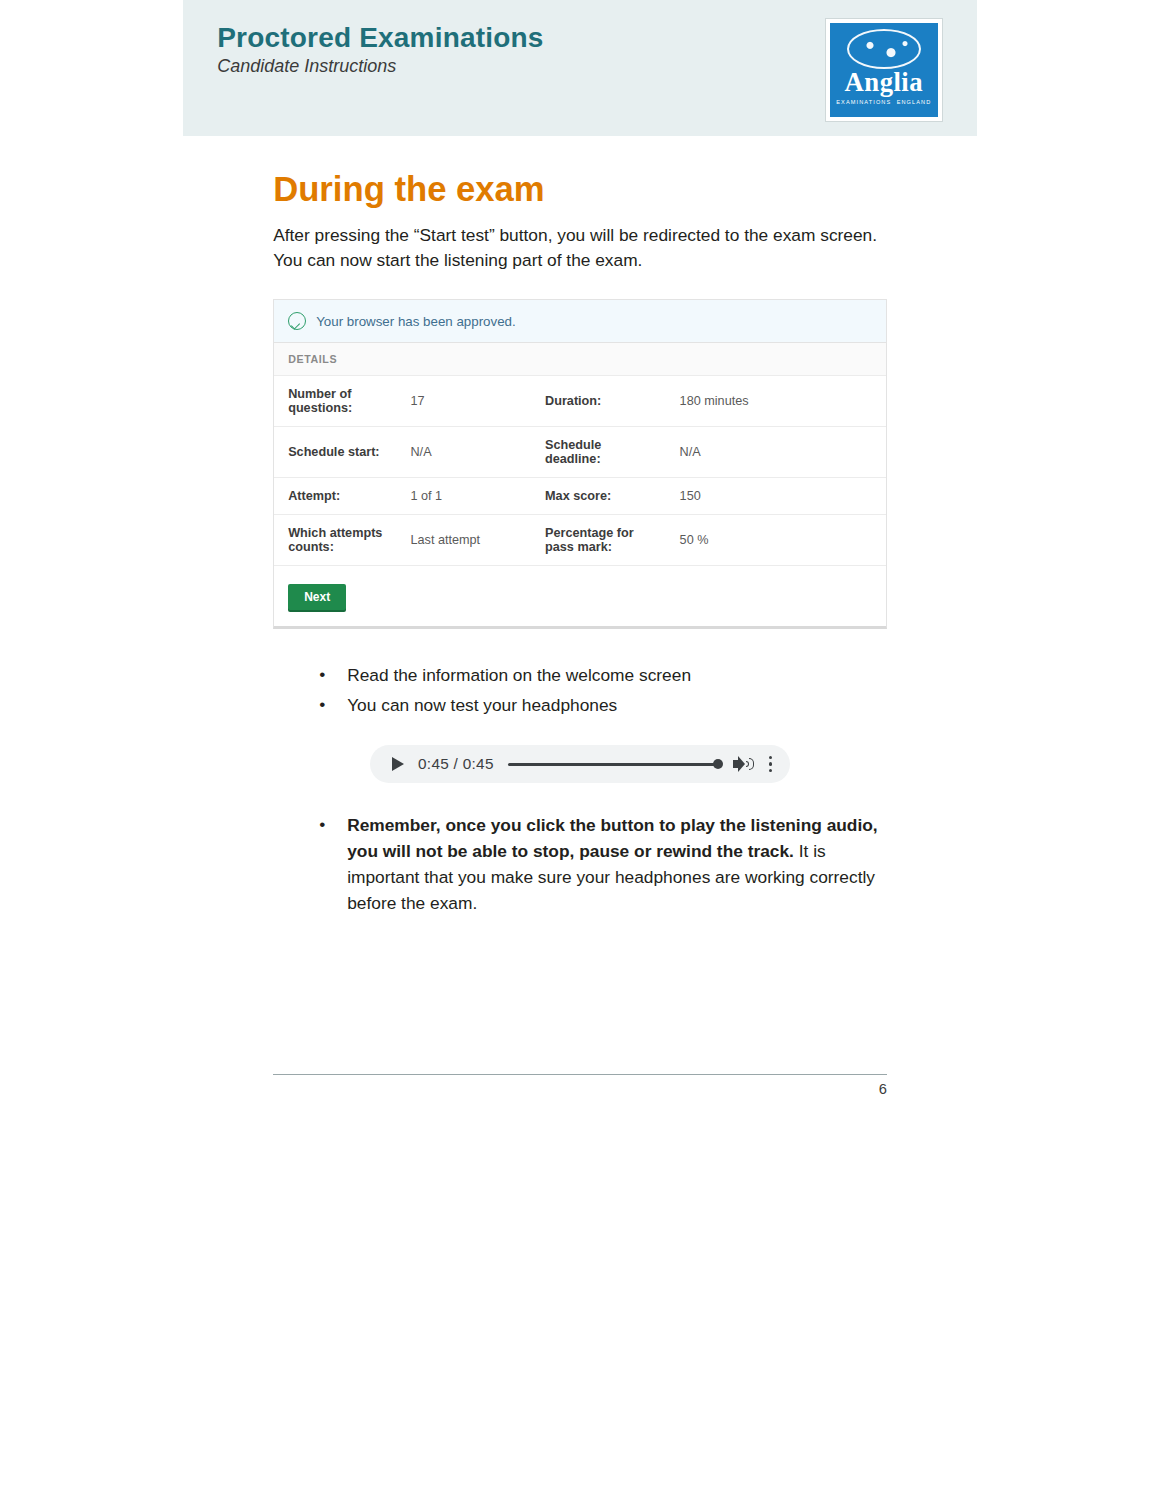Proctored Examinations
Candidate Instructions
Anglia
EXAMINATIONS ENGLAND
During the exam
After pressing the “Start test” button, you will be redirected to the exam screen. You can now start the listening part of the exam.
Your browser has been approved.
DETAILS
| Number of questions: | 17 | Duration: | 180 minutes |
| Schedule start: | N/A | Schedule deadline: | N/A |
| Attempt: | 1 of 1 | Max score: | 150 |
| Which attempts counts: | Last attempt | Percentage for pass mark: | 50 % |
Next
Read the information on the welcome screen
You can now test your headphones
0:45 / 0:45
Remember, once you click the button to play the listening audio, you will not be able to stop, pause or rewind the track. It is important that you make sure your headphones are working correctly before the exam.
6